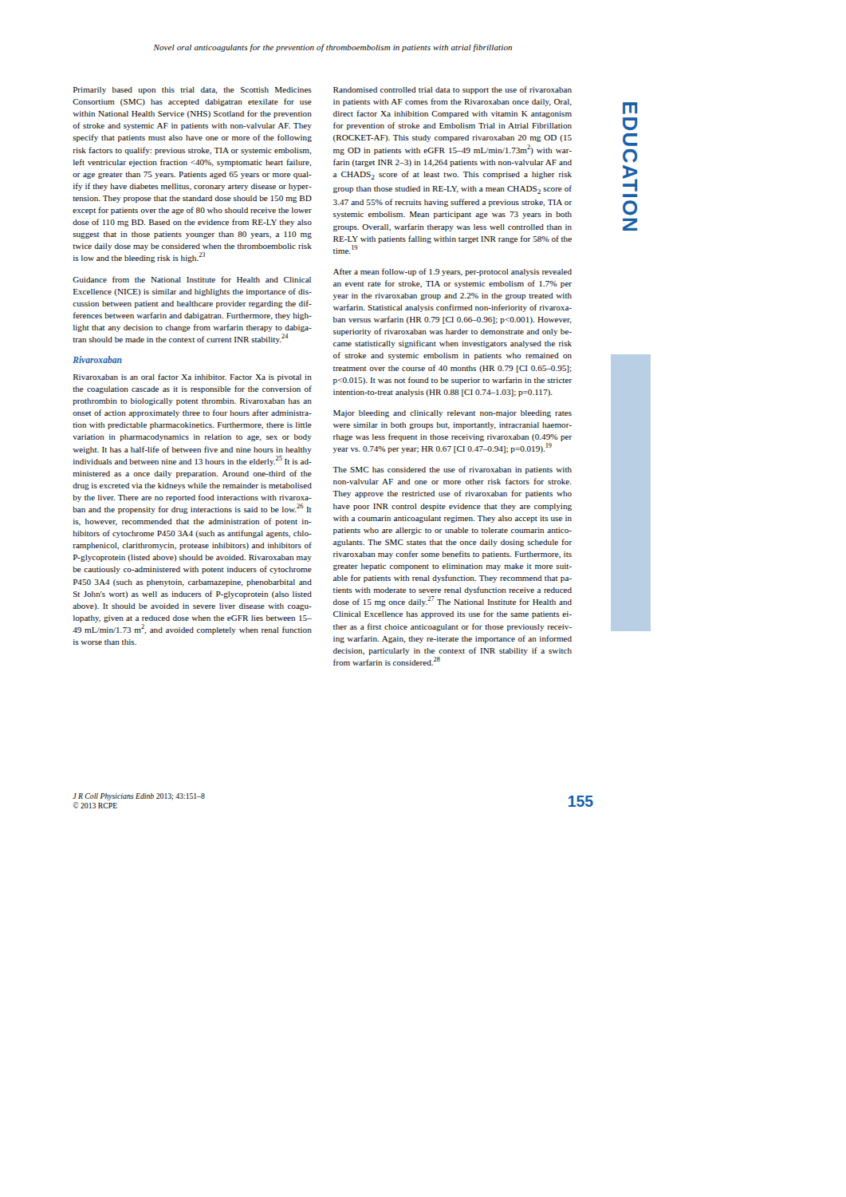Novel oral anticoagulants for the prevention of thromboembolism in patients with atrial fibrillation
EDUCATION
Primarily based upon this trial data, the Scottish Medicines Consortium (SMC) has accepted dabigatran etexilate for use within National Health Service (NHS) Scotland for the prevention of stroke and systemic AF in patients with non-valvular AF. They specify that patients must also have one or more of the following risk factors to qualify: previous stroke, TIA or systemic embolism, left ventricular ejection fraction <40%, symptomatic heart failure, or age greater than 75 years. Patients aged 65 years or more qualify if they have diabetes mellitus, coronary artery disease or hypertension. They propose that the standard dose should be 150 mg BD except for patients over the age of 80 who should receive the lower dose of 110 mg BD. Based on the evidence from RE-LY they also suggest that in those patients younger than 80 years, a 110 mg twice daily dose may be considered when the thromboembolic risk is low and the bleeding risk is high.23
Guidance from the National Institute for Health and Clinical Excellence (NICE) is similar and highlights the importance of discussion between patient and healthcare provider regarding the differences between warfarin and dabigatran. Furthermore, they highlight that any decision to change from warfarin therapy to dabigatran should be made in the context of current INR stability.24
Rivaroxaban
Rivaroxaban is an oral factor Xa inhibitor. Factor Xa is pivotal in the coagulation cascade as it is responsible for the conversion of prothrombin to biologically potent thrombin. Rivaroxaban has an onset of action approximately three to four hours after administration with predictable pharmacokinetics. Furthermore, there is little variation in pharmacodynamics in relation to age, sex or body weight. It has a half-life of between five and nine hours in healthy individuals and between nine and 13 hours in the elderly.25 It is administered as a once daily preparation. Around one-third of the drug is excreted via the kidneys while the remainder is metabolised by the liver. There are no reported food interactions with rivaroxaban and the propensity for drug interactions is said to be low.26 It is, however, recommended that the administration of potent inhibitors of cytochrome P450 3A4 (such as antifungal agents, chloramphenicol, clarithromycin, protease inhibitors) and inhibitors of P-glycoprotein (listed above) should be avoided. Rivaroxaban may be cautiously co-administered with potent inducers of cytochrome P450 3A4 (such as phenytoin, carbamazepine, phenobarbital and St John's wort) as well as inducers of P-glycoprotein (also listed above). It should be avoided in severe liver disease with coagulopathy, given at a reduced dose when the eGFR lies between 15–49 mL/min/1.73 m2, and avoided completely when renal function is worse than this.
Randomised controlled trial data to support the use of rivaroxaban in patients with AF comes from the Rivaroxaban once daily, Oral, direct factor Xa inhibition Compared with vitamin K antagonism for prevention of stroke and Embolism Trial in Atrial Fibrillation (ROCKET-AF). This study compared rivaroxaban 20 mg OD (15 mg OD in patients with eGFR 15–49 mL/min/1.73m2) with warfarin (target INR 2–3) in 14,264 patients with non-valvular AF and a CHADS2 score of at least two. This comprised a higher risk group than those studied in RE-LY, with a mean CHADS2 score of 3.47 and 55% of recruits having suffered a previous stroke, TIA or systemic embolism. Mean participant age was 73 years in both groups. Overall, warfarin therapy was less well controlled than in RE-LY with patients falling within target INR range for 58% of the time.19
After a mean follow-up of 1.9 years, per-protocol analysis revealed an event rate for stroke, TIA or systemic embolism of 1.7% per year in the rivaroxaban group and 2.2% in the group treated with warfarin. Statistical analysis confirmed non-inferiority of rivaroxaban versus warfarin (HR 0.79 [CI 0.66–0.96]; p<0.001). However, superiority of rivaroxaban was harder to demonstrate and only became statistically significant when investigators analysed the risk of stroke and systemic embolism in patients who remained on treatment over the course of 40 months (HR 0.79 [CI 0.65–0.95]; p<0.015). It was not found to be superior to warfarin in the stricter intention-to-treat analysis (HR 0.88 [CI 0.74–1.03]; p=0.117).
Major bleeding and clinically relevant non-major bleeding rates were similar in both groups but, importantly, intracranial haemorrhage was less frequent in those receiving rivaroxaban (0.49% per year vs. 0.74% per year; HR 0.67 [CI 0.47–0.94]; p=0.019).19
The SMC has considered the use of rivaroxaban in patients with non-valvular AF and one or more other risk factors for stroke. They approve the restricted use of rivaroxaban for patients who have poor INR control despite evidence that they are complying with a coumarin anticoagulant regimen. They also accept its use in patients who are allergic to or unable to tolerate coumarin anticoagulants. The SMC states that the once daily dosing schedule for rivaroxaban may confer some benefits to patients. Furthermore, its greater hepatic component to elimination may make it more suitable for patients with renal dysfunction. They recommend that patients with moderate to severe renal dysfunction receive a reduced dose of 15 mg once daily.27 The National Institute for Health and Clinical Excellence has approved its use for the same patients either as a first choice anticoagulant or for those previously receiving warfarin. Again, they re-iterate the importance of an informed decision, particularly in the context of INR stability if a switch from warfarin is considered.28
J R Coll Physicians Edinb 2013; 43:151–8
© 2013 RCPE
155